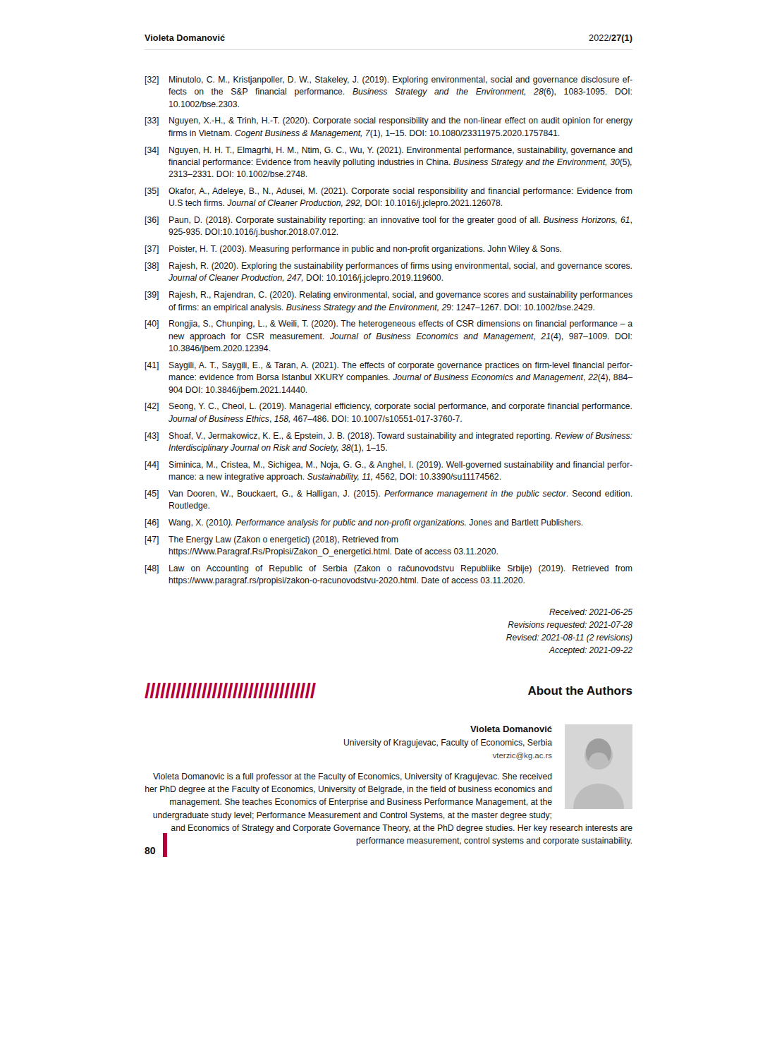Violeta Domanović
2022/27(1)
[32] Minutolo, C. M., Kristjanpoller, D. W., Stakeley, J. (2019). Exploring environmental, social and governance disclosure effects on the S&P financial performance. Business Strategy and the Environment, 28(6), 1083-1095. DOI: 10.1002/bse.2303.
[33] Nguyen, X.-H., & Trinh, H.-T. (2020). Corporate social responsibility and the non-linear effect on audit opinion for energy firms in Vietnam. Cogent Business & Management, 7(1), 1–15. DOI: 10.1080/23311975.2020.1757841.
[34] Nguyen, H. H. T., Elmagrhi, H. M., Ntim, G. C., Wu, Y. (2021). Environmental performance, sustainability, governance and financial performance: Evidence from heavily polluting industries in China. Business Strategy and the Environment, 30(5), 2313–2331. DOI: 10.1002/bse.2748.
[35] Okafor, A., Adeleye, B., N., Adusei, M. (2021). Corporate social responsibility and financial performance: Evidence from U.S tech firms. Journal of Cleaner Production, 292, DOI: 10.1016/j.jclepro.2021.126078.
[36] Paun, D. (2018). Corporate sustainability reporting: an innovative tool for the greater good of all. Business Horizons, 61, 925-935. DOI:10.1016/j.bushor.2018.07.012.
[37] Poister, H. T. (2003). Measuring performance in public and non-profit organizations. John Wiley & Sons.
[38] Rajesh, R. (2020). Exploring the sustainability performances of firms using environmental, social, and governance scores. Journal of Cleaner Production, 247, DOI: 10.1016/j.jclepro.2019.119600.
[39] Rajesh, R., Rajendran, C. (2020). Relating environmental, social, and governance scores and sustainability performances of firms: an empirical analysis. Business Strategy and the Environment, 29: 1247–1267. DOI: 10.1002/bse.2429.
[40] Rongjia, S., Chunping, L., & Weili, T. (2020). The heterogeneous effects of CSR dimensions on financial performance – a new approach for CSR measurement. Journal of Business Economics and Management, 21(4), 987–1009. DOI: 10.3846/jbem.2020.12394.
[41] Saygili, A. T., Saygili, E., & Taran, A. (2021). The effects of corporate governance practices on firm-level financial performance: evidence from Borsa Istanbul XKURY companies. Journal of Business Economics and Management, 22(4), 884–904 DOI: 10.3846/jbem.2021.14440.
[42] Seong, Y. C., Cheol, L. (2019). Managerial efficiency, corporate social performance, and corporate financial performance. Journal of Business Ethics, 158, 467–486. DOI: 10.1007/s10551-017-3760-7.
[43] Shoaf, V., Jermakowicz, K. E., & Epstein, J. B. (2018). Toward sustainability and integrated reporting. Review of Business: Interdisciplinary Journal on Risk and Society, 38(1), 1–15.
[44] Siminica, M., Cristea, M., Sichigea, M., Noja, G. G., & Anghel, I. (2019). Well-governed sustainability and financial performance: a new integrative approach. Sustainability, 11, 4562, DOI: 10.3390/su11174562.
[45] Van Dooren, W., Bouckaert, G., & Halligan, J. (2015). Performance management in the public sector. Second edition. Routledge.
[46] Wang, X. (2010). Performance analysis for public and non-profit organizations. Jones and Bartlett Publishers.
[47] The Energy Law (Zakon o energetici) (2018), Retrieved from
https://Www.Paragraf.Rs/Propisi/Zakon_O_energetici.html. Date of access 03.11.2020.
[48] Law on Accounting of Republic of Serbia (Zakon o računovodstvu Republiike Srbije) (2019). Retrieved from https://www.paragraf.rs/propisi/zakon-o-racunovodstvu-2020.html. Date of access 03.11.2020.
Received: 2021-06-25
Revisions requested: 2021-07-28
Revised: 2021-08-11 (2 revisions)
Accepted: 2021-09-22
/////////////////////////////////
About the Authors
Violeta Domanović
University of Kragujevac, Faculty of Economics, Serbia
vterzic@kg.ac.rs
Violeta Domanovic is a full professor at the Faculty of Economics, University of Kragujevac. She received her PhD degree at the Faculty of Economics, University of Belgrade, in the field of business economics and management. She teaches Economics of Enterprise and Business Performance Management, at the undergraduate study level; Performance Measurement and Control Systems, at the master degree study; and Economics of Strategy and Corporate Governance Theory, at the PhD degree studies. Her key research interests are performance measurement, control systems and corporate sustainability.
80